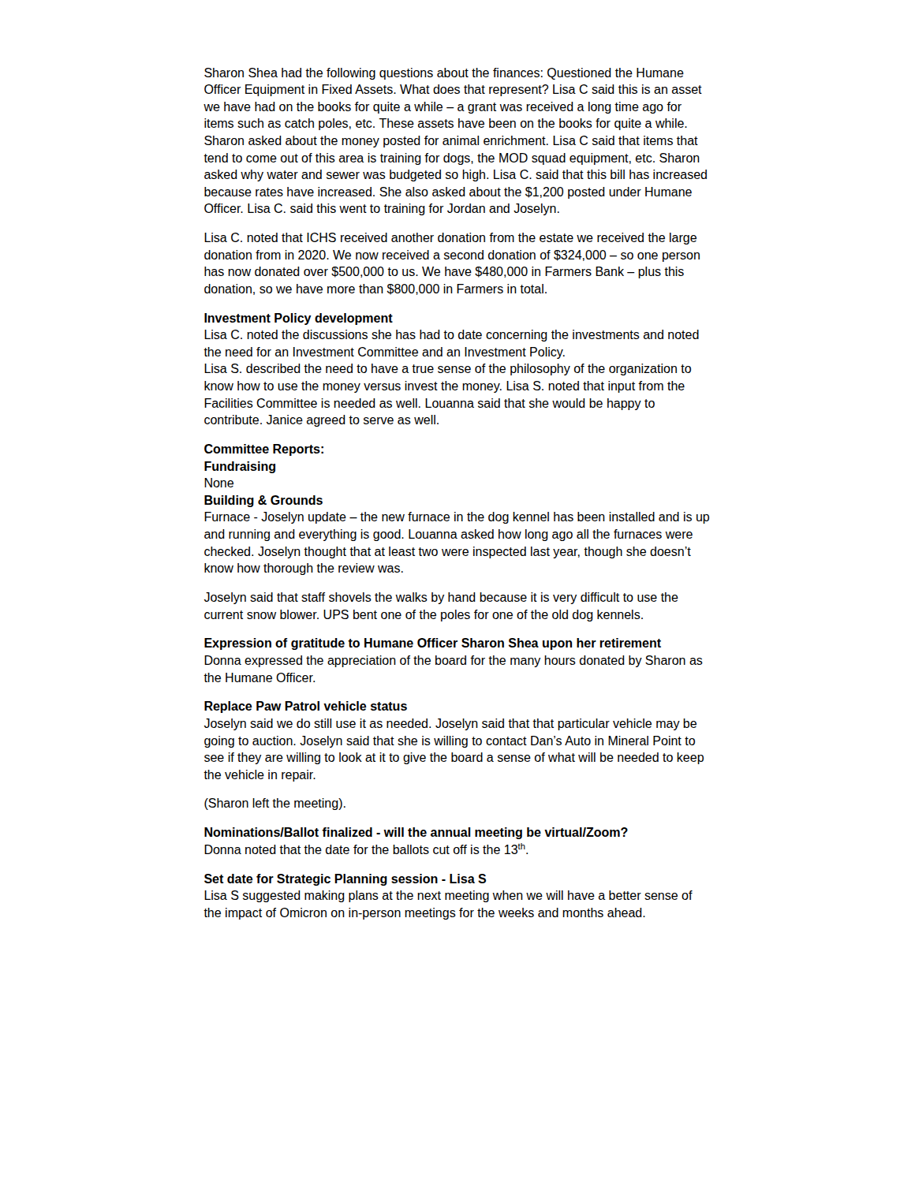Sharon Shea had the following questions about the finances: Questioned the Humane Officer Equipment in Fixed Assets. What does that represent? Lisa C said this is an asset we have had on the books for quite a while – a grant was received a long time ago for items such as catch poles, etc. These assets have been on the books for quite a while. Sharon asked about the money posted for animal enrichment. Lisa C said that items that tend to come out of this area is training for dogs, the MOD squad equipment, etc. Sharon asked why water and sewer was budgeted so high. Lisa C. said that this bill has increased because rates have increased. She also asked about the $1,200 posted under Humane Officer. Lisa C. said this went to training for Jordan and Joselyn.
Lisa C. noted that ICHS received another donation from the estate we received the large donation from in 2020. We now received a second donation of $324,000 – so one person has now donated over $500,000 to us. We have $480,000 in Farmers Bank – plus this donation, so we have more than $800,000 in Farmers in total.
Investment Policy development
Lisa C. noted the discussions she has had to date concerning the investments and noted the need for an Investment Committee and an Investment Policy.
Lisa S. described the need to have a true sense of the philosophy of the organization to know how to use the money versus invest the money. Lisa S. noted that input from the Facilities Committee is needed as well. Louanna said that she would be happy to contribute. Janice agreed to serve as well.
Committee Reports:
Fundraising
None
Building & Grounds
Furnace - Joselyn update – the new furnace in the dog kennel has been installed and is up and running and everything is good. Louanna asked how long ago all the furnaces were checked. Joselyn thought that at least two were inspected last year, though she doesn’t know how thorough the review was.
Joselyn said that staff shovels the walks by hand because it is very difficult to use the current snow blower. UPS bent one of the poles for one of the old dog kennels.
Expression of gratitude to Humane Officer Sharon Shea upon her retirement
Donna expressed the appreciation of the board for the many hours donated by Sharon as the Humane Officer.
Replace Paw Patrol vehicle status
Joselyn said we do still use it as needed. Joselyn said that that particular vehicle may be going to auction. Joselyn said that she is willing to contact Dan’s Auto in Mineral Point to see if they are willing to look at it to give the board a sense of what will be needed to keep the vehicle in repair.
(Sharon left the meeting).
Nominations/Ballot finalized - will the annual meeting be virtual/Zoom?
Donna noted that the date for the ballots cut off is the 13th.
Set date for Strategic Planning session - Lisa S
Lisa S suggested making plans at the next meeting when we will have a better sense of the impact of Omicron on in-person meetings for the weeks and months ahead.